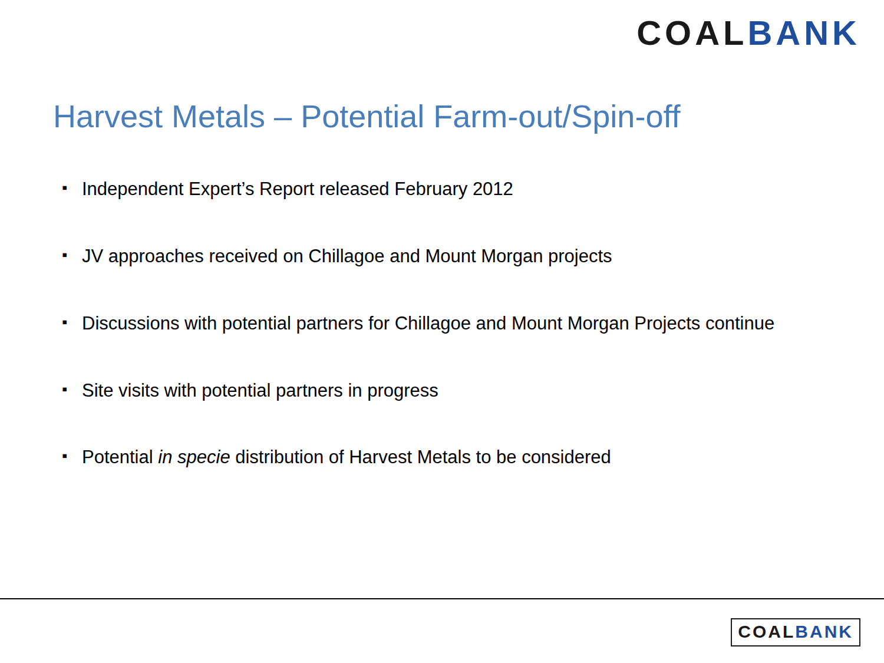COAL BANK
Harvest Metals – Potential Farm-out/Spin-off
Independent Expert’s Report released February 2012
JV approaches received on Chillagoe and Mount Morgan projects
Discussions with potential partners for Chillagoe and Mount Morgan Projects continue
Site visits with potential partners in progress
Potential in specie distribution of Harvest Metals to be considered
COAL BANK